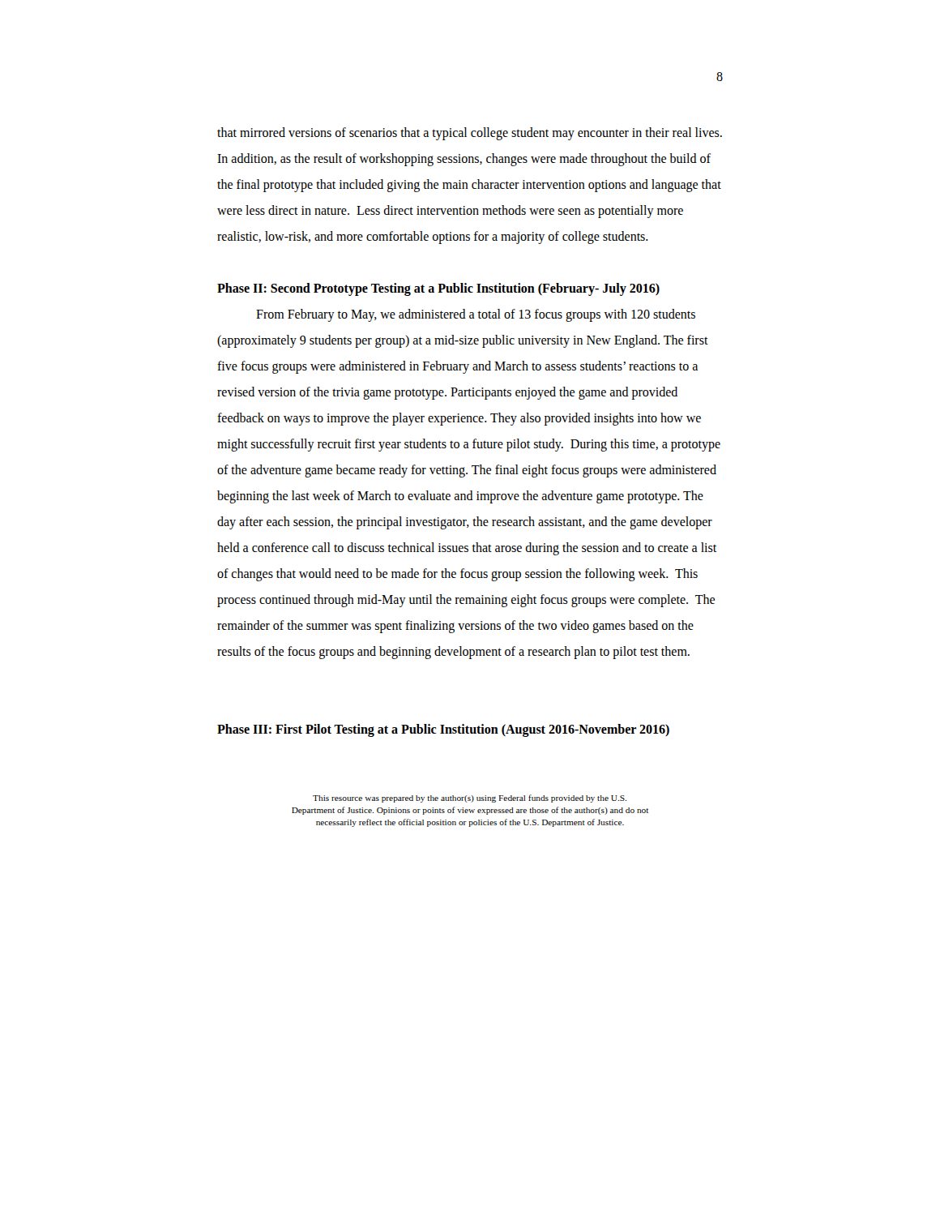8
that mirrored versions of scenarios that a typical college student may encounter in their real lives. In addition, as the result of workshopping sessions, changes were made throughout the build of the final prototype that included giving the main character intervention options and language that were less direct in nature. Less direct intervention methods were seen as potentially more realistic, low-risk, and more comfortable options for a majority of college students.
Phase II: Second Prototype Testing at a Public Institution (February- July 2016)
From February to May, we administered a total of 13 focus groups with 120 students (approximately 9 students per group) at a mid-size public university in New England. The first five focus groups were administered in February and March to assess students’ reactions to a revised version of the trivia game prototype. Participants enjoyed the game and provided feedback on ways to improve the player experience. They also provided insights into how we might successfully recruit first year students to a future pilot study. During this time, a prototype of the adventure game became ready for vetting. The final eight focus groups were administered beginning the last week of March to evaluate and improve the adventure game prototype. The day after each session, the principal investigator, the research assistant, and the game developer held a conference call to discuss technical issues that arose during the session and to create a list of changes that would need to be made for the focus group session the following week. This process continued through mid-May until the remaining eight focus groups were complete. The remainder of the summer was spent finalizing versions of the two video games based on the results of the focus groups and beginning development of a research plan to pilot test them.
Phase III: First Pilot Testing at a Public Institution (August 2016-November 2016)
This resource was prepared by the author(s) using Federal funds provided by the U.S.
Department of Justice. Opinions or points of view expressed are those of the author(s) and do not
necessarily reflect the official position or policies of the U.S. Department of Justice.